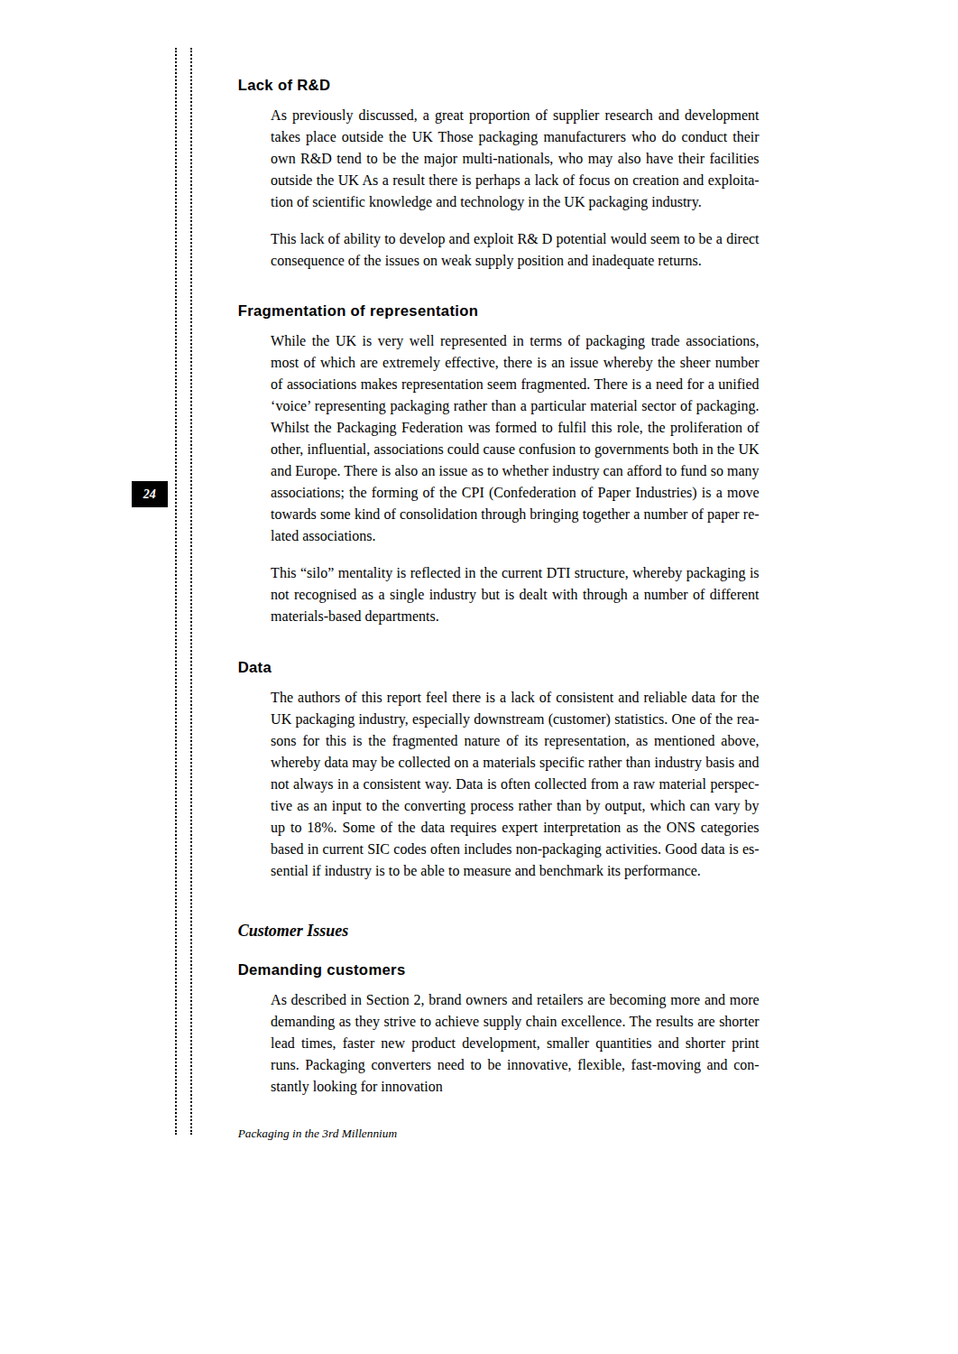24
Lack of R&D
As previously discussed, a great proportion of supplier research and development takes place outside the UK Those packaging manufacturers who do conduct their own R&D tend to be the major multi-nationals, who may also have their facilities outside the UK As a result there is perhaps a lack of focus on creation and exploitation of scientific knowledge and technology in the UK packaging industry.
This lack of ability to develop and exploit R& D potential would seem to be a direct consequence of the issues on weak supply position and inadequate returns.
Fragmentation of representation
While the UK is very well represented in terms of packaging trade associations, most of which are extremely effective, there is an issue whereby the sheer number of associations makes representation seem fragmented. There is a need for a unified ‘voice’ representing packaging rather than a particular material sector of packaging. Whilst the Packaging Federation was formed to fulfil this role, the proliferation of other, influential, associations could cause confusion to governments both in the UK and Europe. There is also an issue as to whether industry can afford to fund so many associations; the forming of the CPI (Confederation of Paper Industries) is a move towards some kind of consolidation through bringing together a number of paper related associations.
This “silo” mentality is reflected in the current DTI structure, whereby packaging is not recognised as a single industry but is dealt with through a number of different materials-based departments.
Data
The authors of this report feel there is a lack of consistent and reliable data for the UK packaging industry, especially downstream (customer) statistics. One of the reasons for this is the fragmented nature of its representation, as mentioned above, whereby data may be collected on a materials specific rather than industry basis and not always in a consistent way. Data is often collected from a raw material perspective as an input to the converting process rather than by output, which can vary by up to 18%. Some of the data requires expert interpretation as the ONS categories based in current SIC codes often includes non-packaging activities. Good data is essential if industry is to be able to measure and benchmark its performance.
Customer Issues
Demanding customers
As described in Section 2, brand owners and retailers are becoming more and more demanding as they strive to achieve supply chain excellence. The results are shorter lead times, faster new product development, smaller quantities and shorter print runs. Packaging converters need to be innovative, flexible, fast-moving and constantly looking for innovation
Packaging in the 3rd Millennium